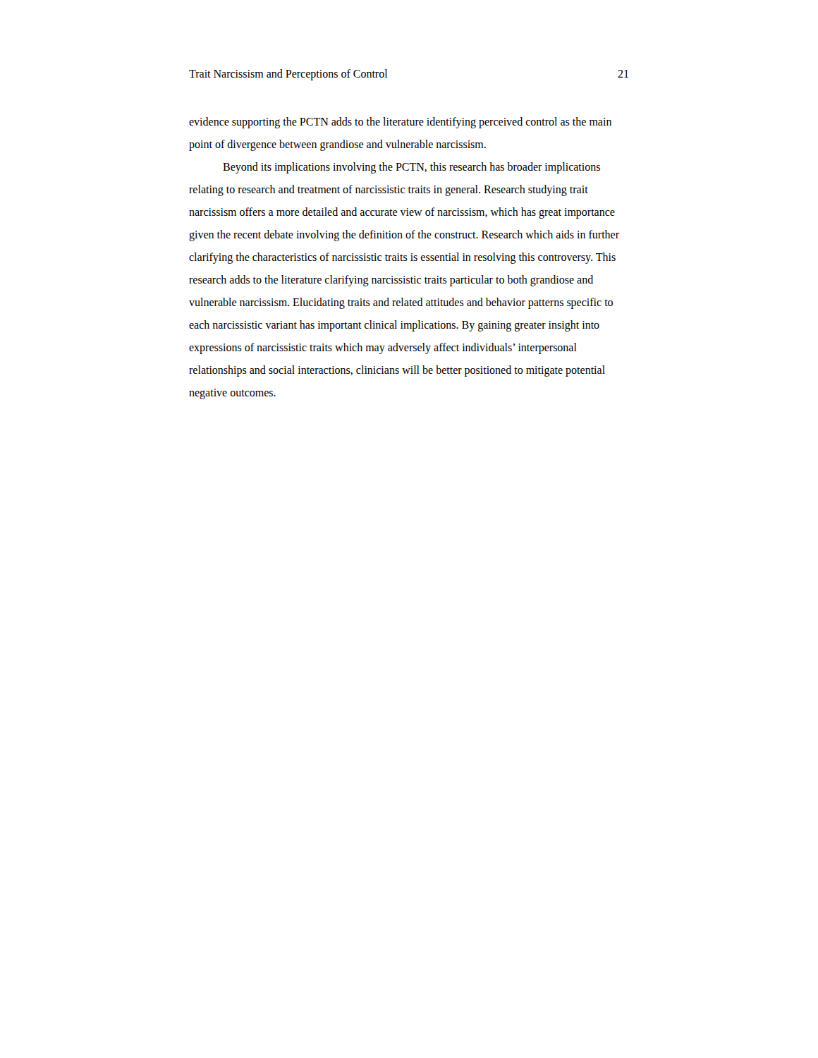Trait Narcissism and Perceptions of Control 21
evidence supporting the PCTN adds to the literature identifying perceived control as the main point of divergence between grandiose and vulnerable narcissism.
Beyond its implications involving the PCTN, this research has broader implications relating to research and treatment of narcissistic traits in general. Research studying trait narcissism offers a more detailed and accurate view of narcissism, which has great importance given the recent debate involving the definition of the construct. Research which aids in further clarifying the characteristics of narcissistic traits is essential in resolving this controversy. This research adds to the literature clarifying narcissistic traits particular to both grandiose and vulnerable narcissism. Elucidating traits and related attitudes and behavior patterns specific to each narcissistic variant has important clinical implications. By gaining greater insight into expressions of narcissistic traits which may adversely affect individuals’ interpersonal relationships and social interactions, clinicians will be better positioned to mitigate potential negative outcomes.